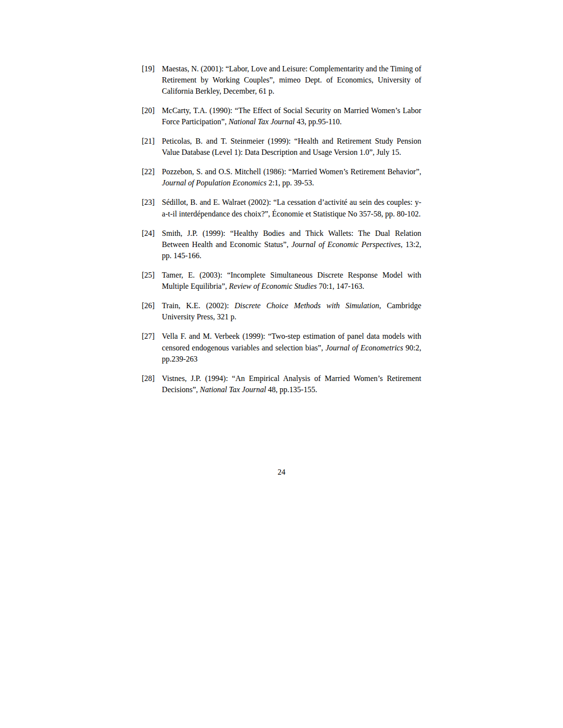[19] Maestas, N. (2001): “Labor, Love and Leisure: Complementarity and the Timing of Retirement by Working Couples”, mimeo Dept. of Economics, University of California Berkley, December, 61 p.
[20] McCarty, T.A. (1990): “The Effect of Social Security on Married Women’s Labor Force Participation”, National Tax Journal 43, pp.95-110.
[21] Peticolas, B. and T. Steinmeier (1999): “Health and Retirement Study Pension Value Database (Level 1): Data Description and Usage Version 1.0”, July 15.
[22] Pozzebon, S. and O.S. Mitchell (1986): “Married Women’s Retirement Behavior”, Journal of Population Economics 2:1, pp. 39-53.
[23] Sédillot, B. and E. Walraet (2002): “La cessation d’activité au sein des couples: y-a-t-il interdépendance des choix?”, Économie et Statistique No 357-58, pp. 80-102.
[24] Smith, J.P. (1999): “Healthy Bodies and Thick Wallets: The Dual Relation Between Health and Economic Status”, Journal of Economic Perspectives, 13:2, pp. 145-166.
[25] Tamer, E. (2003): “Incomplete Simultaneous Discrete Response Model with Multiple Equilibria”, Review of Economic Studies 70:1, 147-163.
[26] Train, K.E. (2002): Discrete Choice Methods with Simulation, Cambridge University Press, 321 p.
[27] Vella F. and M. Verbeek (1999): “Two-step estimation of panel data models with censored endogenous variables and selection bias”, Journal of Econometrics 90:2, pp.239-263
[28] Vistnes, J.P. (1994): “An Empirical Analysis of Married Women’s Retirement Decisions”, National Tax Journal 48, pp.135-155.
24